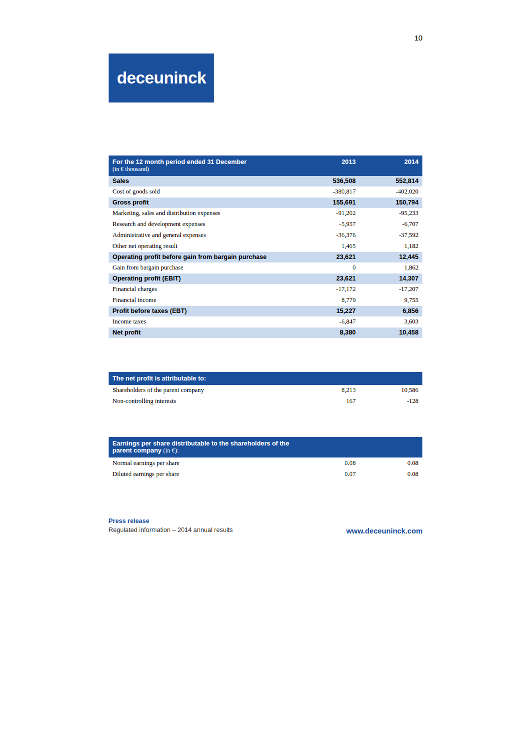10
deceuninck
| For the 12 month period ended 31 December (in € thousand) | 2013 | 2014 |
| --- | --- | --- |
| Sales | 536,508 | 552,814 |
| Cost of goods sold | -380,817 | -402,020 |
| Gross profit | 155,691 | 150,794 |
| Marketing, sales and distribution expenses | -91,202 | -95,233 |
| Research and development expenses | -5,957 | -6,707 |
| Administrative and general expenses | -36,376 | -37,592 |
| Other net operating result | 1,465 | 1,182 |
| Operating profit before gain from bargain purchase | 23,621 | 12,445 |
| Gain from bargain purchase | 0 | 1,862 |
| Operating profit (EBIT) | 23,621 | 14,307 |
| Financial charges | -17,172 | -17,207 |
| Financial income | 8,779 | 9,755 |
| Profit before taxes (EBT) | 15,227 | 6,856 |
| Income taxes | -6,847 | 3,603 |
| Net profit | 8,380 | 10,458 |
| The net profit is attributable to: |
| --- |
| Shareholders of the parent company | 8,213 | 10,586 |
| Non-controlling interests | 167 | -128 |
| Earnings per share distributable to the shareholders of the parent company (in €): |
| --- |
| Normal earnings per share | 0.08 | 0.08 |
| Diluted earnings per share | 0.07 | 0.08 |
Press release
Regulated information – 2014 annual results
www.deceuninck.com